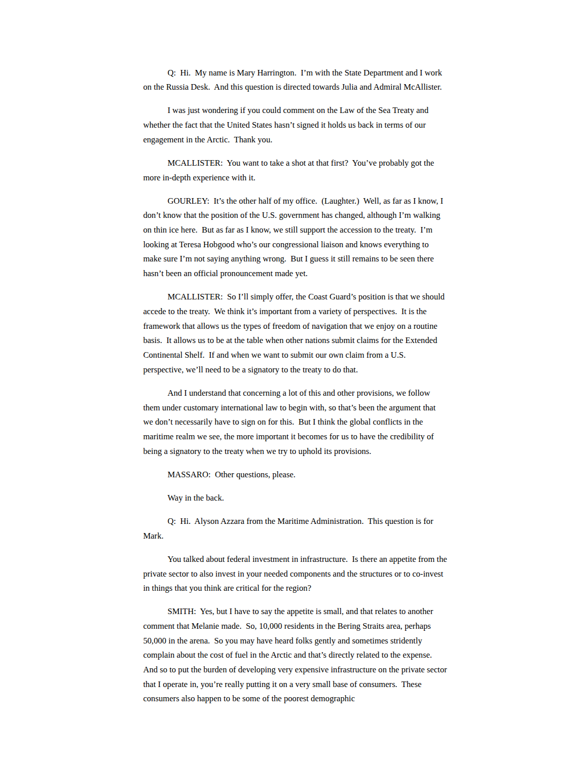Q: Hi. My name is Mary Harrington. I’m with the State Department and I work on the Russia Desk. And this question is directed towards Julia and Admiral McAllister.
I was just wondering if you could comment on the Law of the Sea Treaty and whether the fact that the United States hasn’t signed it holds us back in terms of our engagement in the Arctic. Thank you.
MCALLISTER: You want to take a shot at that first? You’ve probably got the more in-depth experience with it.
GOURLEY: It’s the other half of my office. (Laughter.) Well, as far as I know, I don’t know that the position of the U.S. government has changed, although I’m walking on thin ice here. But as far as I know, we still support the accession to the treaty. I’m looking at Teresa Hobgood who’s our congressional liaison and knows everything to make sure I’m not saying anything wrong. But I guess it still remains to be seen there hasn’t been an official pronouncement made yet.
MCALLISTER: So I’ll simply offer, the Coast Guard’s position is that we should accede to the treaty. We think it’s important from a variety of perspectives. It is the framework that allows us the types of freedom of navigation that we enjoy on a routine basis. It allows us to be at the table when other nations submit claims for the Extended Continental Shelf. If and when we want to submit our own claim from a U.S. perspective, we’ll need to be a signatory to the treaty to do that.
And I understand that concerning a lot of this and other provisions, we follow them under customary international law to begin with, so that’s been the argument that we don’t necessarily have to sign on for this. But I think the global conflicts in the maritime realm we see, the more important it becomes for us to have the credibility of being a signatory to the treaty when we try to uphold its provisions.
MASSARO: Other questions, please.
Way in the back.
Q: Hi. Alyson Azzara from the Maritime Administration. This question is for Mark.
You talked about federal investment in infrastructure. Is there an appetite from the private sector to also invest in your needed components and the structures or to co-invest in things that you think are critical for the region?
SMITH: Yes, but I have to say the appetite is small, and that relates to another comment that Melanie made. So, 10,000 residents in the Bering Straits area, perhaps 50,000 in the arena. So you may have heard folks gently and sometimes stridently complain about the cost of fuel in the Arctic and that’s directly related to the expense. And so to put the burden of developing very expensive infrastructure on the private sector that I operate in, you’re really putting it on a very small base of consumers. These consumers also happen to be some of the poorest demographic